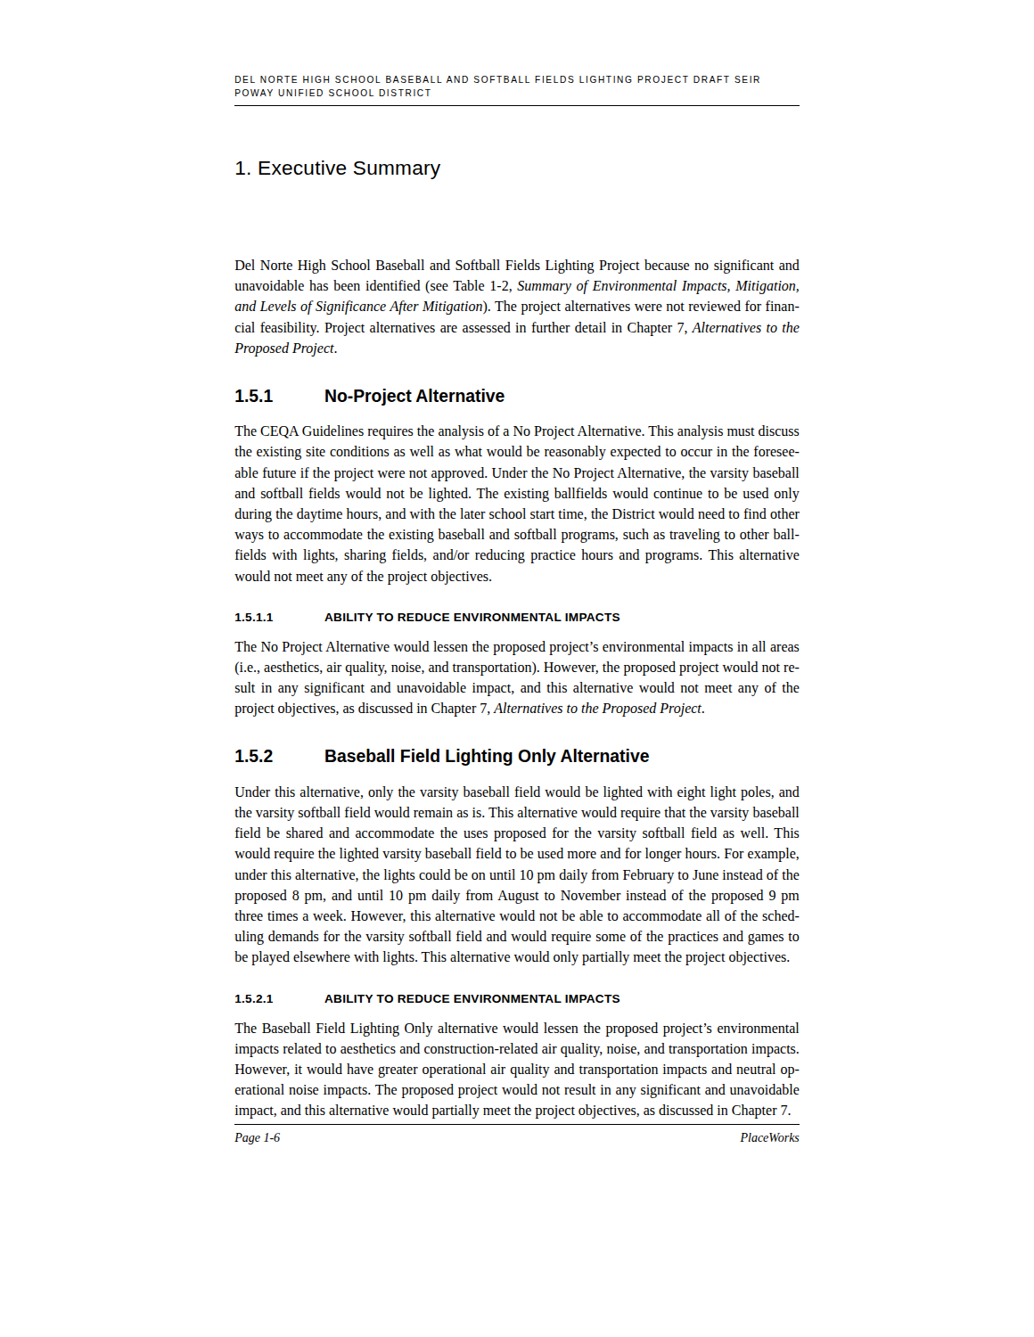Del Norte High School Baseball and Softball Fields Lighting Project Draft SEIR
Poway Unified School District
1. Executive Summary
Del Norte High School Baseball and Softball Fields Lighting Project because no significant and unavoidable has been identified (see Table 1-2, Summary of Environmental Impacts, Mitigation, and Levels of Significance After Mitigation). The project alternatives were not reviewed for financial feasibility. Project alternatives are assessed in further detail in Chapter 7, Alternatives to the Proposed Project.
1.5.1 No-Project Alternative
The CEQA Guidelines requires the analysis of a No Project Alternative. This analysis must discuss the existing site conditions as well as what would be reasonably expected to occur in the foreseeable future if the project were not approved. Under the No Project Alternative, the varsity baseball and softball fields would not be lighted. The existing ballfields would continue to be used only during the daytime hours, and with the later school start time, the District would need to find other ways to accommodate the existing baseball and softball programs, such as traveling to other ballfields with lights, sharing fields, and/or reducing practice hours and programs. This alternative would not meet any of the project objectives.
1.5.1.1 Ability to Reduce Environmental Impacts
The No Project Alternative would lessen the proposed project’s environmental impacts in all areas (i.e., aesthetics, air quality, noise, and transportation). However, the proposed project would not result in any significant and unavoidable impact, and this alternative would not meet any of the project objectives, as discussed in Chapter 7, Alternatives to the Proposed Project.
1.5.2 Baseball Field Lighting Only Alternative
Under this alternative, only the varsity baseball field would be lighted with eight light poles, and the varsity softball field would remain as is. This alternative would require that the varsity baseball field be shared and accommodate the uses proposed for the varsity softball field as well. This would require the lighted varsity baseball field to be used more and for longer hours. For example, under this alternative, the lights could be on until 10 pm daily from February to June instead of the proposed 8 pm, and until 10 pm daily from August to November instead of the proposed 9 pm three times a week. However, this alternative would not be able to accommodate all of the scheduling demands for the varsity softball field and would require some of the practices and games to be played elsewhere with lights. This alternative would only partially meet the project objectives.
1.5.2.1 Ability to Reduce Environmental Impacts
The Baseball Field Lighting Only alternative would lessen the proposed project’s environmental impacts related to aesthetics and construction-related air quality, noise, and transportation impacts. However, it would have greater operational air quality and transportation impacts and neutral operational noise impacts. The proposed project would not result in any significant and unavoidable impact, and this alternative would partially meet the project objectives, as discussed in Chapter 7.
Page 1-6 PlaceWorks